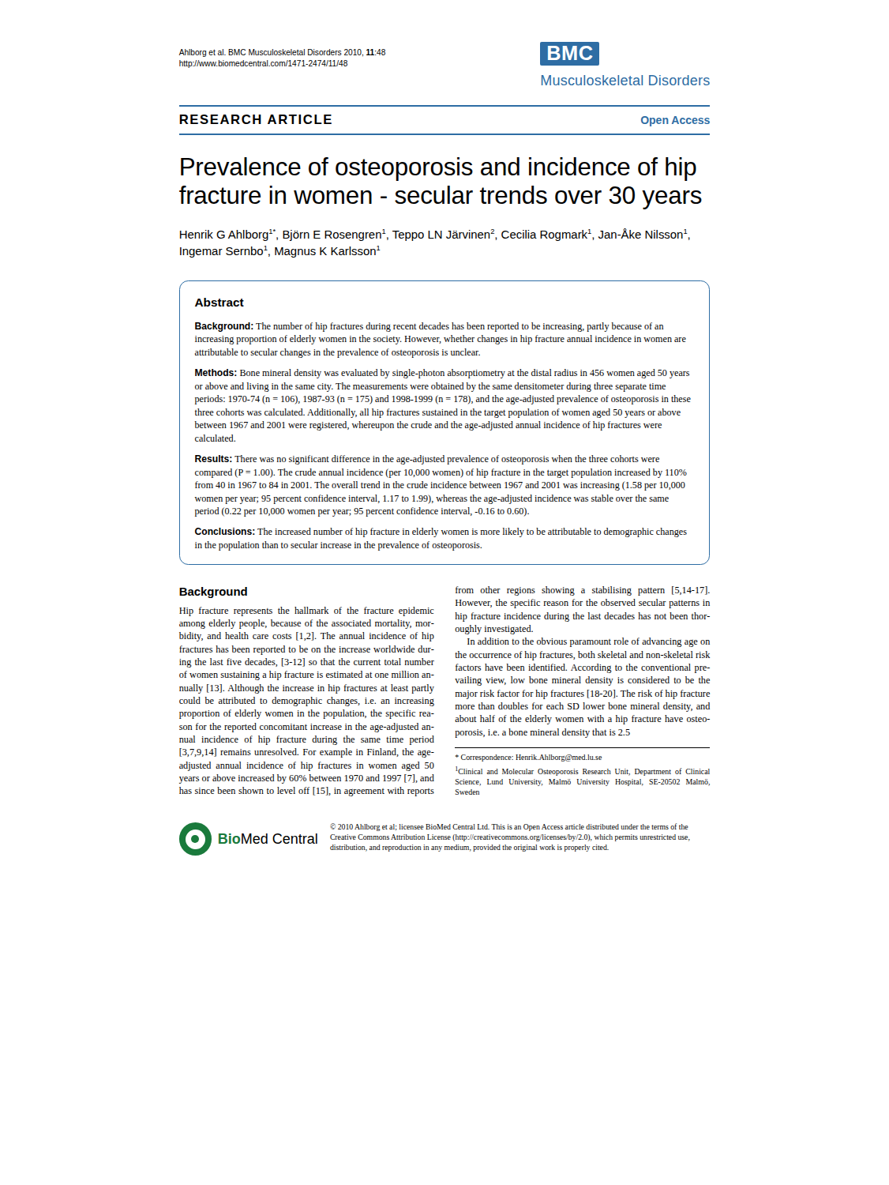Ahlborg et al. BMC Musculoskeletal Disorders 2010, 11:48
http://www.biomedcentral.com/1471-2474/11/48
BMC
Musculoskeletal Disorders
RESEARCH ARTICLE
Open Access
Prevalence of osteoporosis and incidence of hip fracture in women - secular trends over 30 years
Henrik G Ahlborg1*, Björn E Rosengren1, Teppo LN Järvinen2, Cecilia Rogmark1, Jan-Åke Nilsson1, Ingemar Sernbo1, Magnus K Karlsson1
Abstract
Background: The number of hip fractures during recent decades has been reported to be increasing, partly because of an increasing proportion of elderly women in the society. However, whether changes in hip fracture annual incidence in women are attributable to secular changes in the prevalence of osteoporosis is unclear.
Methods: Bone mineral density was evaluated by single-photon absorptiometry at the distal radius in 456 women aged 50 years or above and living in the same city. The measurements were obtained by the same densitometer during three separate time periods: 1970-74 (n = 106), 1987-93 (n = 175) and 1998-1999 (n = 178), and the age-adjusted prevalence of osteoporosis in these three cohorts was calculated. Additionally, all hip fractures sustained in the target population of women aged 50 years or above between 1967 and 2001 were registered, whereupon the crude and the age-adjusted annual incidence of hip fractures were calculated.
Results: There was no significant difference in the age-adjusted prevalence of osteoporosis when the three cohorts were compared (P = 1.00). The crude annual incidence (per 10,000 women) of hip fracture in the target population increased by 110% from 40 in 1967 to 84 in 2001. The overall trend in the crude incidence between 1967 and 2001 was increasing (1.58 per 10,000 women per year; 95 percent confidence interval, 1.17 to 1.99), whereas the age-adjusted incidence was stable over the same period (0.22 per 10,000 women per year; 95 percent confidence interval, -0.16 to 0.60).
Conclusions: The increased number of hip fracture in elderly women is more likely to be attributable to demographic changes in the population than to secular increase in the prevalence of osteoporosis.
Background
Hip fracture represents the hallmark of the fracture epidemic among elderly people, because of the associated mortality, morbidity, and health care costs [1,2]. The annual incidence of hip fractures has been reported to be on the increase worldwide during the last five decades, [3-12] so that the current total number of women sustaining a hip fracture is estimated at one million annually [13]. Although the increase in hip fractures at least partly could be attributed to demographic changes, i.e. an increasing proportion of elderly women in the population, the specific reason for the reported concomitant increase in the age-adjusted annual incidence of hip fracture during the same time period [3,7,9,14] remains unresolved. For example in Finland, the age-adjusted annual incidence of hip fractures in women aged 50 years or above increased by 60% between 1970 and 1997 [7], and has since been shown to level off [15], in agreement with reports from other regions showing a stabilising pattern [5,14-17]. However, the specific reason for the observed secular patterns in hip fracture incidence during the last decades has not been thoroughly investigated.
In addition to the obvious paramount role of advancing age on the occurrence of hip fractures, both skeletal and non-skeletal risk factors have been identified. According to the conventional prevailing view, low bone mineral density is considered to be the major risk factor for hip fractures [18-20]. The risk of hip fracture more than doubles for each SD lower bone mineral density, and about half of the elderly women with a hip fracture have osteoporosis, i.e. a bone mineral density that is 2.5
* Correspondence: Henrik.Ahlborg@med.lu.se
1Clinical and Molecular Osteoporosis Research Unit, Department of Clinical Science, Lund University, Malmö University Hospital, SE-20502 Malmö, Sweden
Bio Med Central
© 2010 Ahlborg et al; licensee BioMed Central Ltd. This is an Open Access article distributed under the terms of the Creative Commons Attribution License (http://creativecommons.org/licenses/by/2.0), which permits unrestricted use, distribution, and reproduction in any medium, provided the original work is properly cited.